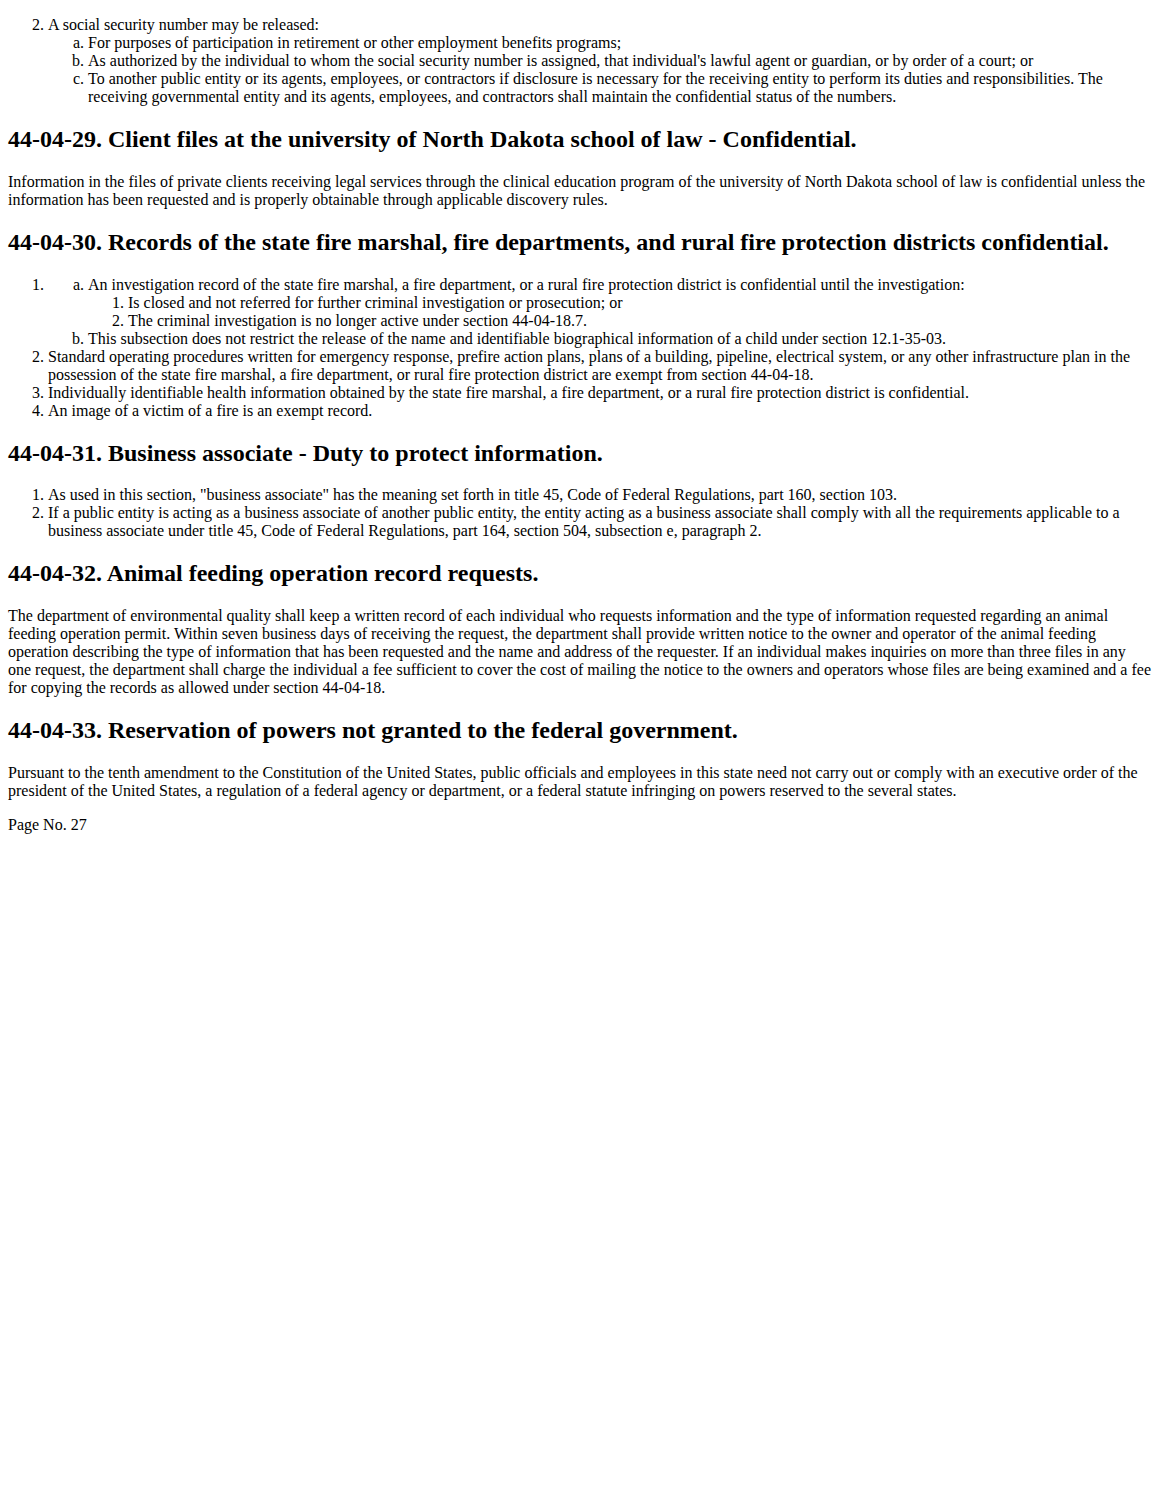A social security number may be released:
For purposes of participation in retirement or other employment benefits programs;
As authorized by the individual to whom the social security number is assigned, that individual's lawful agent or guardian, or by order of a court; or
To another public entity or its agents, employees, or contractors if disclosure is necessary for the receiving entity to perform its duties and responsibilities. The receiving governmental entity and its agents, employees, and contractors shall maintain the confidential status of the numbers.
44-04-29. Client files at the university of North Dakota school of law - Confidential.
Information in the files of private clients receiving legal services through the clinical education program of the university of North Dakota school of law is confidential unless the information has been requested and is properly obtainable through applicable discovery rules.
44-04-30. Records of the state fire marshal, fire departments, and rural fire protection districts confidential.
An investigation record of the state fire marshal, a fire department, or a rural fire protection district is confidential until the investigation:
Is closed and not referred for further criminal investigation or prosecution; or
The criminal investigation is no longer active under section 44-04-18.7.
This subsection does not restrict the release of the name and identifiable biographical information of a child under section 12.1-35-03.
Standard operating procedures written for emergency response, prefire action plans, plans of a building, pipeline, electrical system, or any other infrastructure plan in the possession of the state fire marshal, a fire department, or rural fire protection district are exempt from section 44-04-18.
Individually identifiable health information obtained by the state fire marshal, a fire department, or a rural fire protection district is confidential.
An image of a victim of a fire is an exempt record.
44-04-31. Business associate - Duty to protect information.
As used in this section, "business associate" has the meaning set forth in title 45, Code of Federal Regulations, part 160, section 103.
If a public entity is acting as a business associate of another public entity, the entity acting as a business associate shall comply with all the requirements applicable to a business associate under title 45, Code of Federal Regulations, part 164, section 504, subsection e, paragraph 2.
44-04-32. Animal feeding operation record requests.
The department of environmental quality shall keep a written record of each individual who requests information and the type of information requested regarding an animal feeding operation permit. Within seven business days of receiving the request, the department shall provide written notice to the owner and operator of the animal feeding operation describing the type of information that has been requested and the name and address of the requester. If an individual makes inquiries on more than three files in any one request, the department shall charge the individual a fee sufficient to cover the cost of mailing the notice to the owners and operators whose files are being examined and a fee for copying the records as allowed under section 44-04-18.
44-04-33. Reservation of powers not granted to the federal government.
Pursuant to the tenth amendment to the Constitution of the United States, public officials and employees in this state need not carry out or comply with an executive order of the president of the United States, a regulation of a federal agency or department, or a federal statute infringing on powers reserved to the several states.
Page No. 27